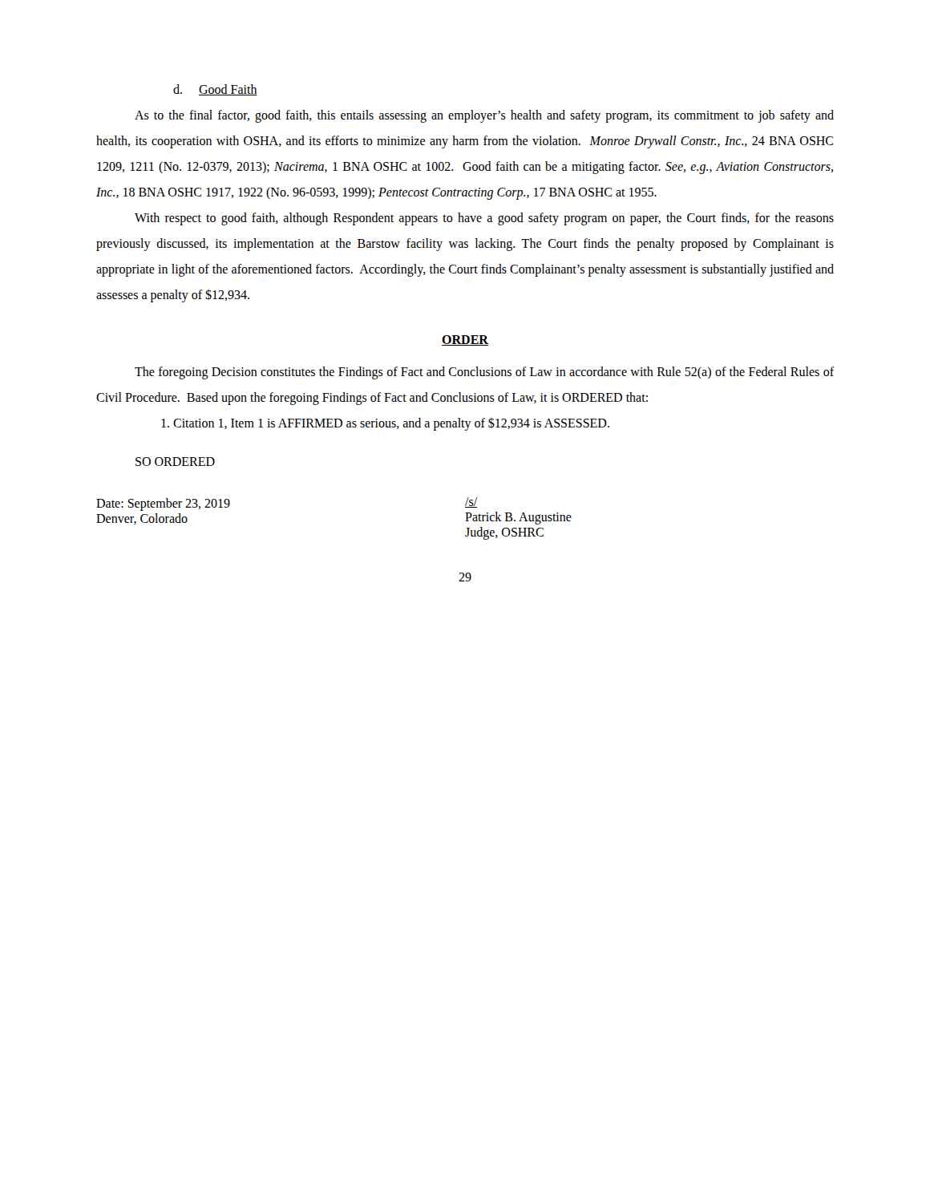d. Good Faith
As to the final factor, good faith, this entails assessing an employer’s health and safety program, its commitment to job safety and health, its cooperation with OSHA, and its efforts to minimize any harm from the violation. Monroe Drywall Constr., Inc., 24 BNA OSHC 1209, 1211 (No. 12-0379, 2013); Nacirema, 1 BNA OSHC at 1002. Good faith can be a mitigating factor. See, e.g., Aviation Constructors, Inc., 18 BNA OSHC 1917, 1922 (No. 96-0593, 1999); Pentecost Contracting Corp., 17 BNA OSHC at 1955.
With respect to good faith, although Respondent appears to have a good safety program on paper, the Court finds, for the reasons previously discussed, its implementation at the Barstow facility was lacking. The Court finds the penalty proposed by Complainant is appropriate in light of the aforementioned factors. Accordingly, the Court finds Complainant’s penalty assessment is substantially justified and assesses a penalty of $12,934.
ORDER
The foregoing Decision constitutes the Findings of Fact and Conclusions of Law in accordance with Rule 52(a) of the Federal Rules of Civil Procedure. Based upon the foregoing Findings of Fact and Conclusions of Law, it is ORDERED that:
Citation 1, Item 1 is AFFIRMED as serious, and a penalty of $12,934 is ASSESSED.
SO ORDERED
/s/
Patrick B. Augustine
Judge, OSHRC
Date: September 23, 2019
Denver, Colorado
29